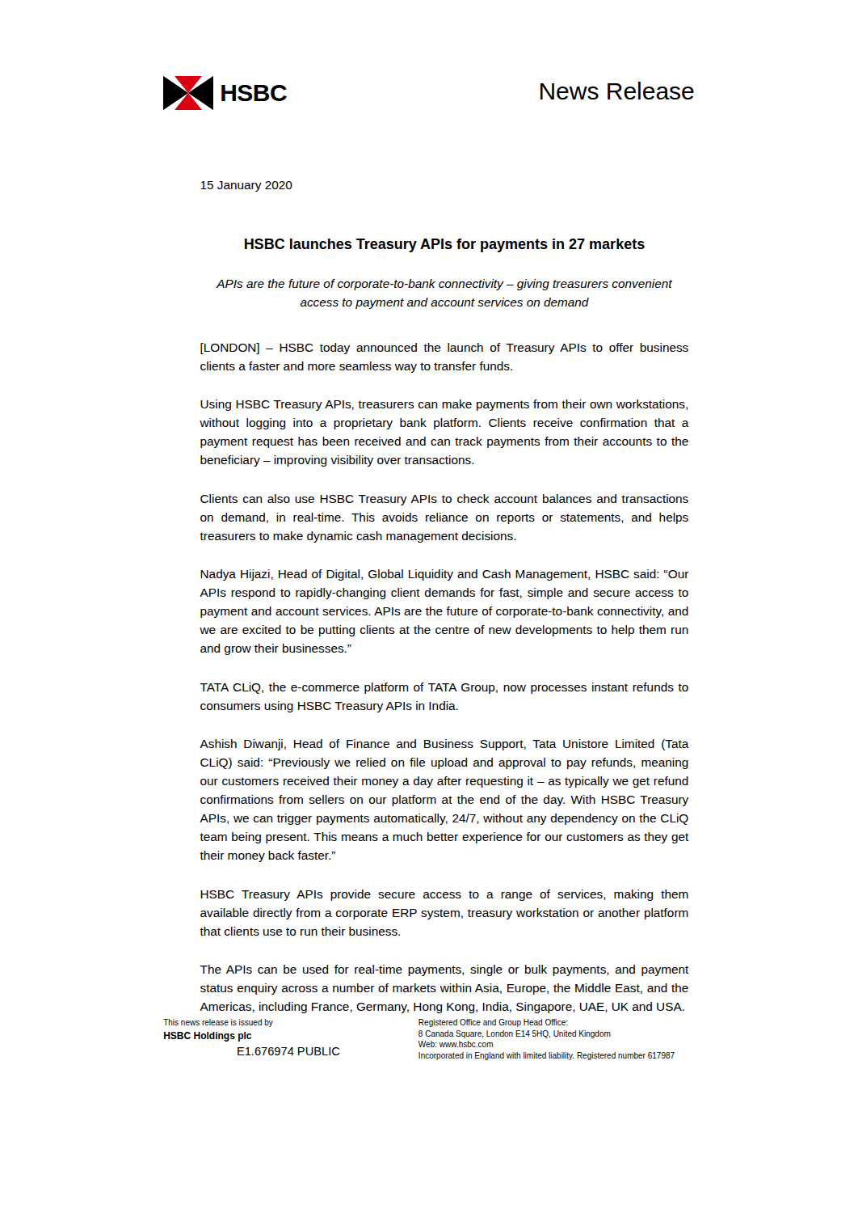HSBC
News Release
15 January 2020
HSBC launches Treasury APIs for payments in 27 markets
APIs are the future of corporate-to-bank connectivity – giving treasurers convenient access to payment and account services on demand
[LONDON] – HSBC today announced the launch of Treasury APIs to offer business clients a faster and more seamless way to transfer funds.
Using HSBC Treasury APIs, treasurers can make payments from their own workstations, without logging into a proprietary bank platform. Clients receive confirmation that a payment request has been received and can track payments from their accounts to the beneficiary – improving visibility over transactions.
Clients can also use HSBC Treasury APIs to check account balances and transactions on demand, in real-time. This avoids reliance on reports or statements, and helps treasurers to make dynamic cash management decisions.
Nadya Hijazi, Head of Digital, Global Liquidity and Cash Management, HSBC said: “Our APIs respond to rapidly-changing client demands for fast, simple and secure access to payment and account services. APIs are the future of corporate-to-bank connectivity, and we are excited to be putting clients at the centre of new developments to help them run and grow their businesses.”
TATA CLiQ, the e-commerce platform of TATA Group, now processes instant refunds to consumers using HSBC Treasury APIs in India.
Ashish Diwanji, Head of Finance and Business Support, Tata Unistore Limited (Tata CLiQ) said: “Previously we relied on file upload and approval to pay refunds, meaning our customers received their money a day after requesting it – as typically we get refund confirmations from sellers on our platform at the end of the day. With HSBC Treasury APIs, we can trigger payments automatically, 24/7, without any dependency on the CLiQ team being present. This means a much better experience for our customers as they get their money back faster.”
HSBC Treasury APIs provide secure access to a range of services, making them available directly from a corporate ERP system, treasury workstation or another platform that clients use to run their business.
The APIs can be used for real-time payments, single or bulk payments, and payment status enquiry across a number of markets within Asia, Europe, the Middle East, and the Americas, including France, Germany, Hong Kong, India, Singapore, UAE, UK and USA.
E1.676974 PUBLIC
This news release is issued by
HSBC Holdings plc
Registered Office and Group Head Office:
8 Canada Square, London E14 5HQ, United Kingdom
Web: www.hsbc.com
Incorporated in England with limited liability. Registered number 617987